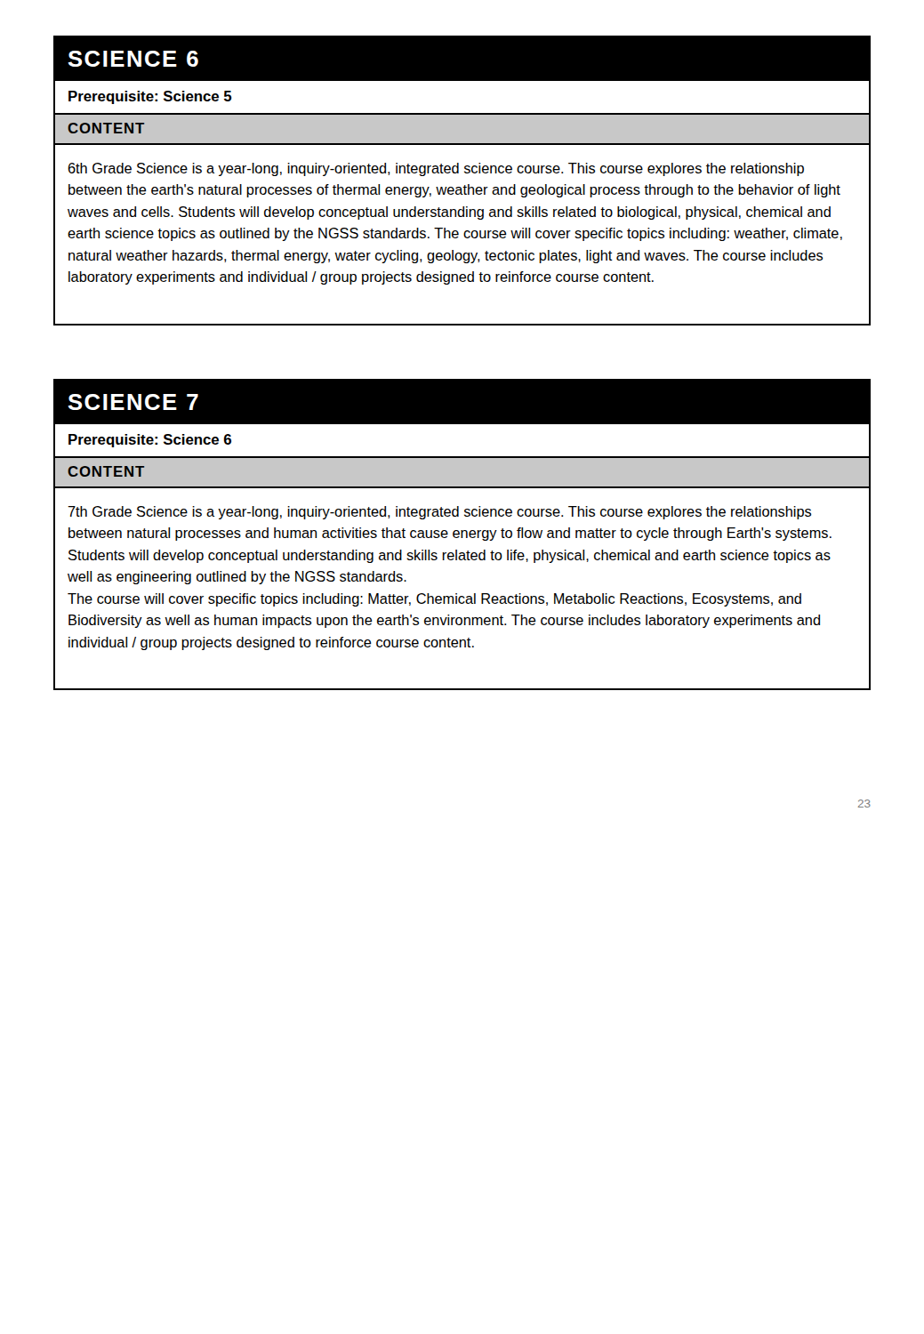SCIENCE 6
Prerequisite: Science 5
CONTENT
6th Grade Science is a year-long, inquiry-oriented, integrated science course. This course explores the relationship between the earth's natural processes of thermal energy, weather and geological process through to the behavior of light waves and cells. Students will develop conceptual understanding and skills related to biological, physical, chemical and earth science topics as outlined by the NGSS standards. The course will cover specific topics including: weather, climate, natural weather hazards, thermal energy, water cycling, geology, tectonic plates, light and waves. The course includes laboratory experiments and individual / group projects designed to reinforce course content.
SCIENCE 7
Prerequisite: Science 6
CONTENT
7th Grade Science is a year-long, inquiry-oriented, integrated science course. This course explores the relationships between natural processes and human activities that cause energy to flow and matter to cycle through Earth's systems. Students will develop conceptual understanding and skills related to life, physical, chemical and earth science topics as well as engineering outlined by the NGSS standards.
The course will cover specific topics including: Matter, Chemical Reactions, Metabolic Reactions, Ecosystems, and Biodiversity as well as human impacts upon the earth's environment. The course includes laboratory experiments and individual / group projects designed to reinforce course content.
23